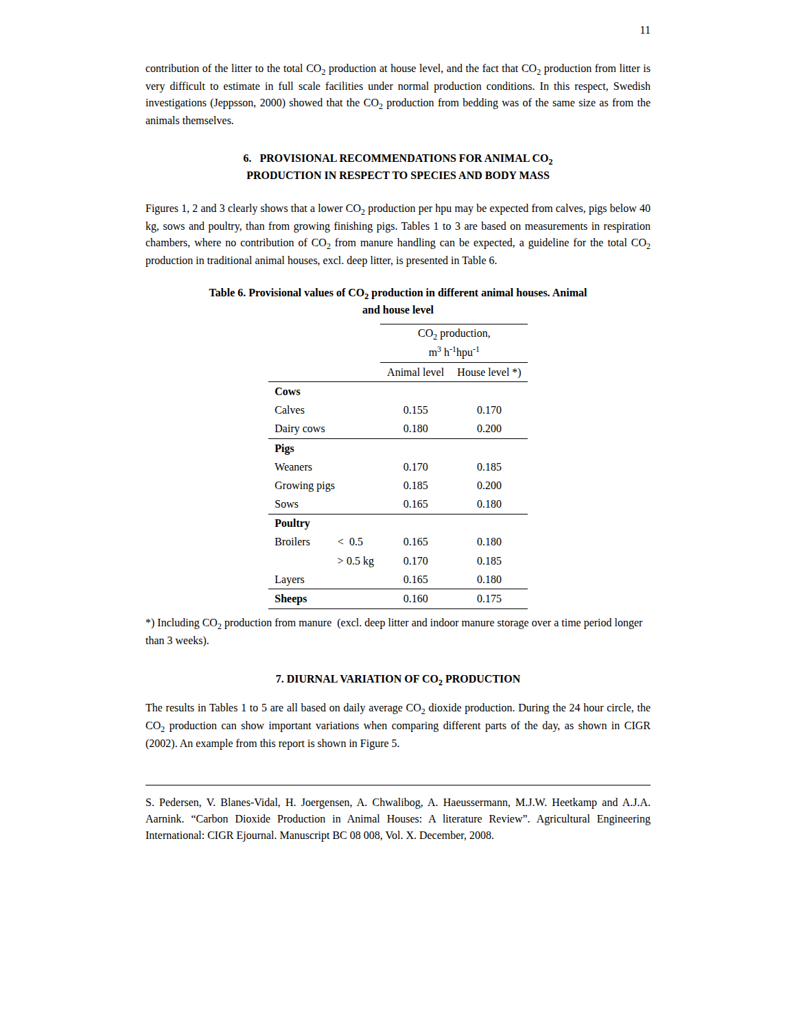11
contribution of the litter to the total CO2 production at house level, and the fact that CO2 production from litter is very difficult to estimate in full scale facilities under normal production conditions. In this respect, Swedish investigations (Jeppsson, 2000) showed that the CO2 production from bedding was of the same size as from the animals themselves.
6. PROVISIONAL RECOMMENDATIONS FOR ANIMAL CO2
PRODUCTION IN RESPECT TO SPECIES AND BODY MASS
Figures 1, 2 and 3 clearly shows that a lower CO2 production per hpu may be expected from calves, pigs below 40 kg, sows and poultry, than from growing finishing pigs. Tables 1 to 3 are based on measurements in respiration chambers, where no contribution of CO2 from manure handling can be expected, a guideline for the total CO2 production in traditional animal houses, excl. deep litter, is presented in Table 6.
Table 6. Provisional values of CO2 production in different animal houses. Animal
and house level
| | | CO 2 production, m 3 h -1 hpu -1 |
| | | Animal level | House level *) |
| Cows | | |
| Calves | 0.155 | 0.170 |
| Dairy cows | 0.180 | 0.200 |
| Pigs | | |
| Weaners | 0.170 | 0.185 |
| Growing pigs | 0.185 | 0.200 |
| Sows | 0.165 | 0.180 |
| Poultry | | |
| Broilers | < 0.5 | 0.165 | 0.180 |
| | > 0.5 kg | 0.170 | 0.185 |
| Layers | 0.165 | 0.180 |
| Sheeps | 0.160 | 0.175 |
*) Including CO2 production from manure (excl. deep litter and indoor manure storage over a time period longer than 3 weeks).
7. DIURNAL VARIATION OF CO2 PRODUCTION
The results in Tables 1 to 5 are all based on daily average CO2 dioxide production. During the 24 hour circle, the CO2 production can show important variations when comparing different parts of the day, as shown in CIGR (2002). An example from this report is shown in Figure 5.
S. Pedersen, V. Blanes-Vidal, H. Joergensen, A. Chwalibog, A. Haeussermann, M.J.W. Heetkamp and A.J.A. Aarnink. “Carbon Dioxide Production in Animal Houses: A literature Review”. Agricultural Engineering International: CIGR Ejournal. Manuscript BC 08 008, Vol. X. December, 2008.